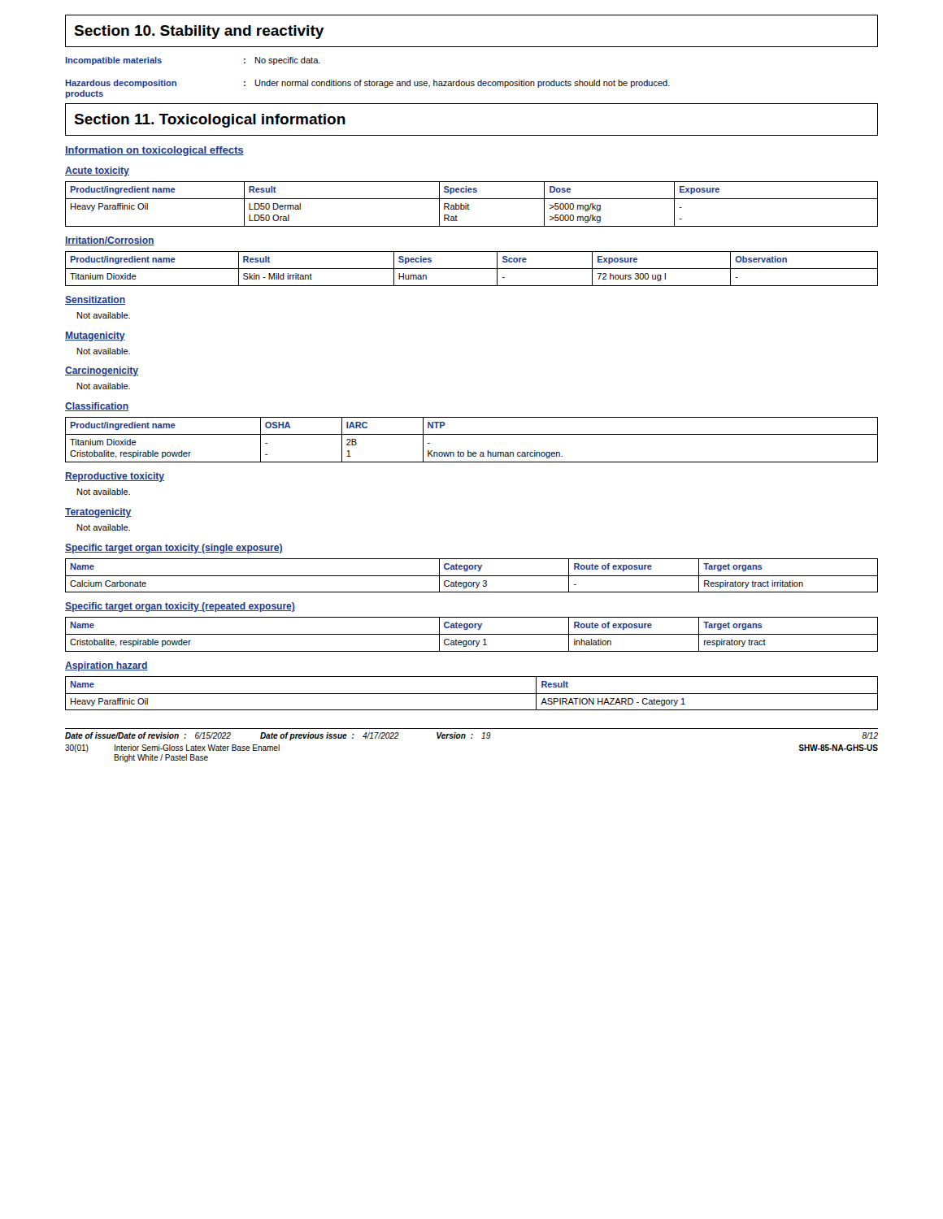Section 10. Stability and reactivity
Incompatible materials
:
No specific data.
Hazardous decomposition
products
:
Under normal conditions of storage and use, hazardous decomposition products should not be produced.
Section 11. Toxicological information
Information on toxicological effects
Acute toxicity
| Product/ingredient name | Result | Species | Dose | Exposure |
| --- | --- | --- | --- | --- |
| Heavy Paraffinic Oil | LD50 Dermal LD50 Oral | Rabbit Rat | >5000 mg/kg >5000 mg/kg | - - |
Irritation/Corrosion
| Product/ingredient name | Result | Species | Score | Exposure | Observation |
| --- | --- | --- | --- | --- | --- |
| Titanium Dioxide | Skin - Mild irritant | Human | - | 72 hours 300 ug I | - |
Sensitization
Not available.
Mutagenicity
Not available.
Carcinogenicity
Not available.
Classification
| Product/ingredient name | OSHA | IARC | NTP |
| --- | --- | --- | --- |
| Titanium Dioxide Cristobalite, respirable powder | - - | 2B 1 | - Known to be a human carcinogen. |
Reproductive toxicity
Not available.
Teratogenicity
Not available.
Specific target organ toxicity (single exposure)
| Name | Category | Route of exposure | Target organs |
| --- | --- | --- | --- |
| Calcium Carbonate | Category 3 | - | Respiratory tract irritation |
Specific target organ toxicity (repeated exposure)
| Name | Category | Route of exposure | Target organs |
| --- | --- | --- | --- |
| Cristobalite, respirable powder | Category 1 | inhalation | respiratory tract |
Aspiration hazard
| Name | Result |
| --- | --- |
| Heavy Paraffinic Oil | ASPIRATION HAZARD - Category 1 |
Date of issue/Date of revision : 6/15/2022 Date of previous issue : 4/17/2022 Version : 19 8/12
30(01)
Interior Semi-Gloss Latex Water Base Enamel
Bright White / Pastel Base
SHW-85-NA-GHS-US